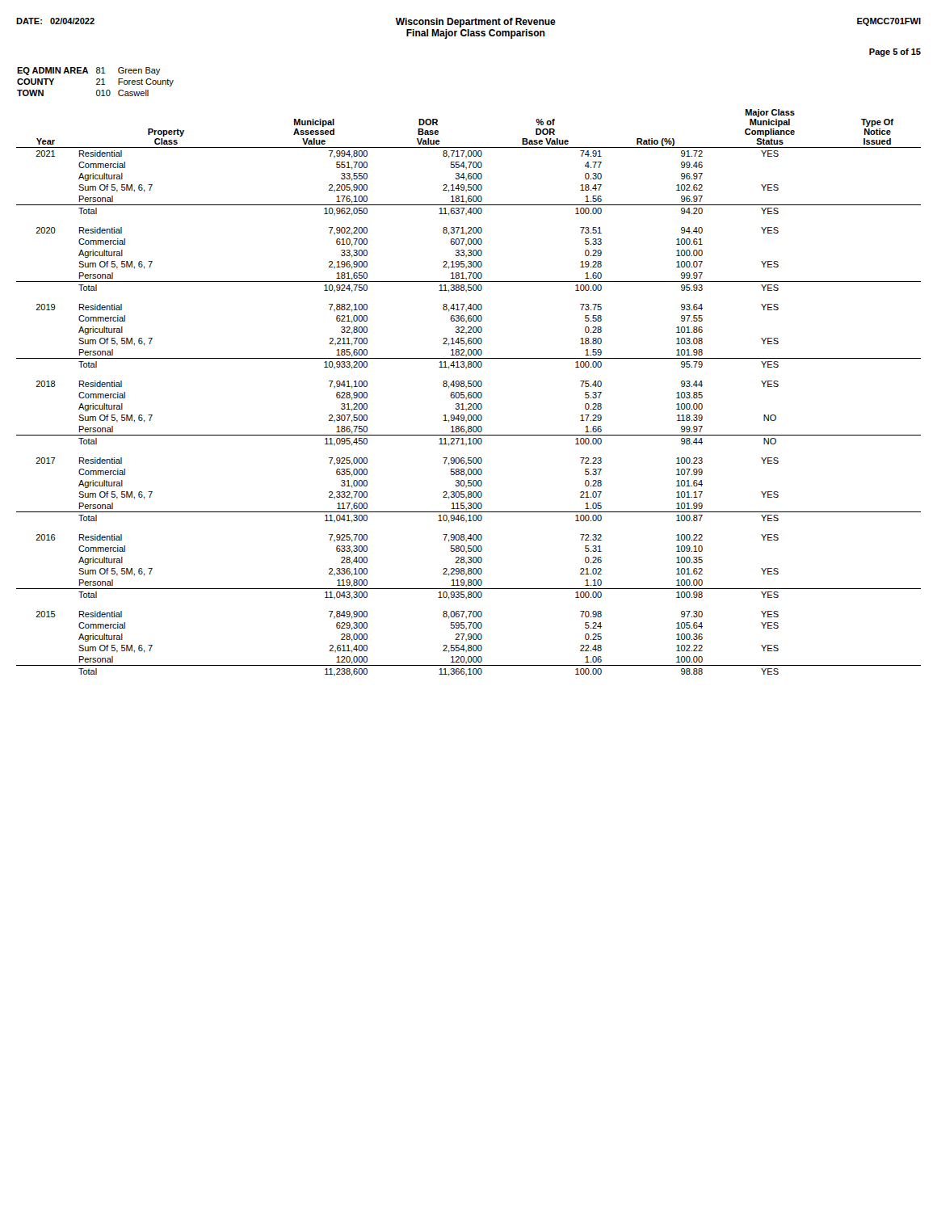DATE: 02/04/2022
Wisconsin Department of Revenue
Final Major Class Comparison
EQMCC701FWI
Page 5 of 15
| EQ ADMIN AREA | 81 | Green Bay |
| COUNTY | 21 | Forest County |
| TOWN | 010 | Caswell |
| Year | Property Class | Municipal Assessed Value | DOR Base Value | % of DOR Base Value | Ratio (%) | Major Class Municipal Compliance Status | Type Of Notice Issued |
| --- | --- | --- | --- | --- | --- | --- | --- |
| 2021 | Residential | 7,994,800 | 8,717,000 | 74.91 | 91.72 | YES | |
| | Commercial | 551,700 | 554,700 | 4.77 | 99.46 | | |
| | Agricultural | 33,550 | 34,600 | 0.30 | 96.97 | | |
| | Sum Of 5, 5M, 6, 7 | 2,205,900 | 2,149,500 | 18.47 | 102.62 | YES | |
| | Personal | 176,100 | 181,600 | 1.56 | 96.97 | | |
| | Total | 10,962,050 | 11,637,400 | 100.00 | 94.20 | YES | |
| 2020 | Residential | 7,902,200 | 8,371,200 | 73.51 | 94.40 | YES | |
| | Commercial | 610,700 | 607,000 | 5.33 | 100.61 | | |
| | Agricultural | 33,300 | 33,300 | 0.29 | 100.00 | | |
| | Sum Of 5, 5M, 6, 7 | 2,196,900 | 2,195,300 | 19.28 | 100.07 | YES | |
| | Personal | 181,650 | 181,700 | 1.60 | 99.97 | | |
| | Total | 10,924,750 | 11,388,500 | 100.00 | 95.93 | YES | |
| 2019 | Residential | 7,882,100 | 8,417,400 | 73.75 | 93.64 | YES | |
| | Commercial | 621,000 | 636,600 | 5.58 | 97.55 | | |
| | Agricultural | 32,800 | 32,200 | 0.28 | 101.86 | | |
| | Sum Of 5, 5M, 6, 7 | 2,211,700 | 2,145,600 | 18.80 | 103.08 | YES | |
| | Personal | 185,600 | 182,000 | 1.59 | 101.98 | | |
| | Total | 10,933,200 | 11,413,800 | 100.00 | 95.79 | YES | |
| 2018 | Residential | 7,941,100 | 8,498,500 | 75.40 | 93.44 | YES | |
| | Commercial | 628,900 | 605,600 | 5.37 | 103.85 | | |
| | Agricultural | 31,200 | 31,200 | 0.28 | 100.00 | | |
| | Sum Of 5, 5M, 6, 7 | 2,307,500 | 1,949,000 | 17.29 | 118.39 | NO | |
| | Personal | 186,750 | 186,800 | 1.66 | 99.97 | | |
| | Total | 11,095,450 | 11,271,100 | 100.00 | 98.44 | NO | |
| 2017 | Residential | 7,925,000 | 7,906,500 | 72.23 | 100.23 | YES | |
| | Commercial | 635,000 | 588,000 | 5.37 | 107.99 | | |
| | Agricultural | 31,000 | 30,500 | 0.28 | 101.64 | | |
| | Sum Of 5, 5M, 6, 7 | 2,332,700 | 2,305,800 | 21.07 | 101.17 | YES | |
| | Personal | 117,600 | 115,300 | 1.05 | 101.99 | | |
| | Total | 11,041,300 | 10,946,100 | 100.00 | 100.87 | YES | |
| 2016 | Residential | 7,925,700 | 7,908,400 | 72.32 | 100.22 | YES | |
| | Commercial | 633,300 | 580,500 | 5.31 | 109.10 | | |
| | Agricultural | 28,400 | 28,300 | 0.26 | 100.35 | | |
| | Sum Of 5, 5M, 6, 7 | 2,336,100 | 2,298,800 | 21.02 | 101.62 | YES | |
| | Personal | 119,800 | 119,800 | 1.10 | 100.00 | | |
| | Total | 11,043,300 | 10,935,800 | 100.00 | 100.98 | YES | |
| 2015 | Residential | 7,849,900 | 8,067,700 | 70.98 | 97.30 | YES | |
| | Commercial | 629,300 | 595,700 | 5.24 | 105.64 | YES | |
| | Agricultural | 28,000 | 27,900 | 0.25 | 100.36 | | |
| | Sum Of 5, 5M, 6, 7 | 2,611,400 | 2,554,800 | 22.48 | 102.22 | YES | |
| | Personal | 120,000 | 120,000 | 1.06 | 100.00 | | |
| | Total | 11,238,600 | 11,366,100 | 100.00 | 98.88 | YES | |